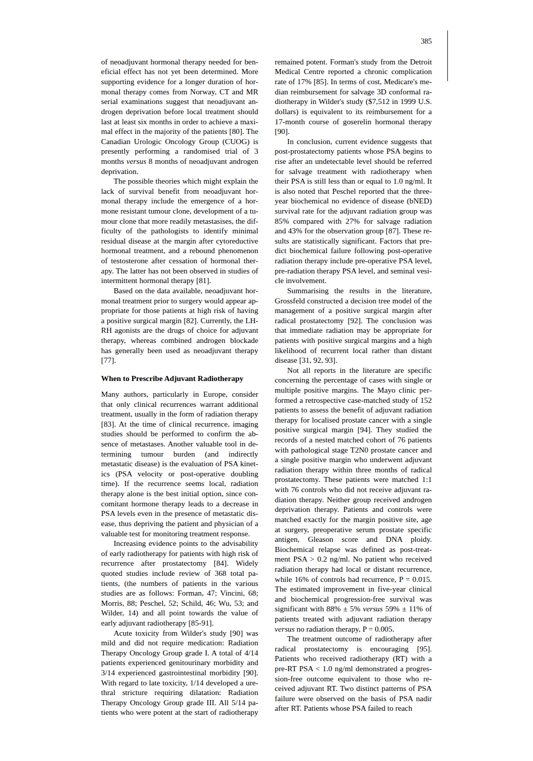385
of neoadjuvant hormonal therapy needed for beneficial effect has not yet been determined. More supporting evidence for a longer duration of hormonal therapy comes from Norway, CT and MR serial examinations suggest that neoadjuvant androgen deprivation before local treatment should last at least six months in order to achieve a maximal effect in the majority of the patients [80]. The Canadian Urologic Oncology Group (CUOG) is presently performing a randomised trial of 3 months versus 8 months of neoadjuvant androgen deprivation.
The possible theories which might explain the lack of survival benefit from neoadjuvant hormonal therapy include the emergence of a hormone resistant tumour clone, development of a tumour clone that more readily metastasises, the difficulty of the pathologists to identify minimal residual disease at the margin after cytoreductive hormonal treatment, and a rebound phenomenon of testosterone after cessation of hormonal therapy. The latter has not been observed in studies of intermittent hormonal therapy [81].
Based on the data available, neoadjuvant hormonal treatment prior to surgery would appear appropriate for those patients at high risk of having a positive surgical margin [82]. Currently, the LH-RH agonists are the drugs of choice for adjuvant therapy, whereas combined androgen blockade has generally been used as neoadjuvant therapy [77].
When to Prescribe Adjuvant Radiotherapy
Many authors, particularly in Europe, consider that only clinical recurrences warrant additional treatment, usually in the form of radiation therapy [83]. At the time of clinical recurrence, imaging studies should be performed to confirm the absence of metastases. Another valuable tool in determining tumour burden (and indirectly metastatic disease) is the evaluation of PSA kinetics (PSA velocity or post-operative doubling time). If the recurrence seems local, radiation therapy alone is the best initial option, since concomitant hormone therapy leads to a decrease in PSA levels even in the presence of metastatic disease, thus depriving the patient and physician of a valuable test for monitoring treatment response.
Increasing evidence points to the advisability of early radiotherapy for patients with high risk of recurrence after prostatectomy [84]. Widely quoted studies include review of 368 total patients, (the numbers of patients in the various studies are as follows: Forman, 47; Vincini, 68; Morris, 88; Peschel, 52; Schild, 46; Wu, 53; and Wilder, 14) and all point towards the value of early adjuvant radiotherapy [85-91].
Acute toxicity from Wilder's study [90] was mild and did not require medication: Radiation Therapy Oncology Group grade I. A total of 4/14 patients experienced genitourinary morbidity and 3/14 experienced gastrointestinal morbidity [90]. With regard to late toxicity, 1/14 developed a urethral stricture requiring dilatation: Radiation Therapy Oncology Group grade III. All 5/14 patients who were potent at the start of radiotherapy remained potent. Forman's study from the Detroit Medical Centre reported a chronic complication rate of 17% [85]. In terms of cost, Medicare's median reimbursement for salvage 3D conformal radiotherapy in Wilder's study ($7,512 in 1999 U.S. dollars) is equivalent to its reimbursement for a 17-month course of goserelin hormonal therapy [90].
In conclusion, current evidence suggests that post-prostatectomy patients whose PSA begins to rise after an undetectable level should be referred for salvage treatment with radiotherapy when their PSA is still less than or equal to 1.0 ng/ml. It is also noted that Peschel reported that the three-year biochemical no evidence of disease (bNED) survival rate for the adjuvant radiation group was 85% compared with 27% for salvage radiation and 43% for the observation group [87]. These results are statistically significant. Factors that predict biochemical failure following post-operative radiation therapy include pre-operative PSA level, pre-radiation therapy PSA level, and seminal vesicle involvement.
Summarising the results in the literature, Grossfeld constructed a decision tree model of the management of a positive surgical margin after radical prostatectomy [92]. The conclusion was that immediate radiation may be appropriate for patients with positive surgical margins and a high likelihood of recurrent local rather than distant disease [31, 92, 93].
Not all reports in the literature are specific concerning the percentage of cases with single or multiple positive margins. The Mayo clinic performed a retrospective case-matched study of 152 patients to assess the benefit of adjuvant radiation therapy for localised prostate cancer with a single positive surgical margin [94]. They studied the records of a nested matched cohort of 76 patients with pathological stage T2N0 prostate cancer and a single positive margin who underwent adjuvant radiation therapy within three months of radical prostatectomy. These patients were matched 1:1 with 76 controls who did not receive adjuvant radiation therapy. Neither group received androgen deprivation therapy. Patients and controls were matched exactly for the margin positive site, age at surgery, preoperative serum prostate specific antigen, Gleason score and DNA ploidy. Biochemical relapse was defined as post-treatment PSA > 0.2 ng/ml. No patient who received radiation therapy had local or distant recurrence, while 16% of controls had recurrence, P = 0.015. The estimated improvement in five-year clinical and biochemical progression-free survival was significant with 88% ± 5% versus 59% ± 11% of patients treated with adjuvant radiation therapy versus no radiation therapy, P = 0.005.
The treatment outcome of radiotherapy after radical prostatectomy is encouraging [95]. Patients who received radiotherapy (RT) with a pre-RT PSA < 1.0 ng/ml demonstrated a progression-free outcome equivalent to those who received adjuvant RT. Two distinct patterns of PSA failure were observed on the basis of PSA nadir after RT. Patients whose PSA failed to reach